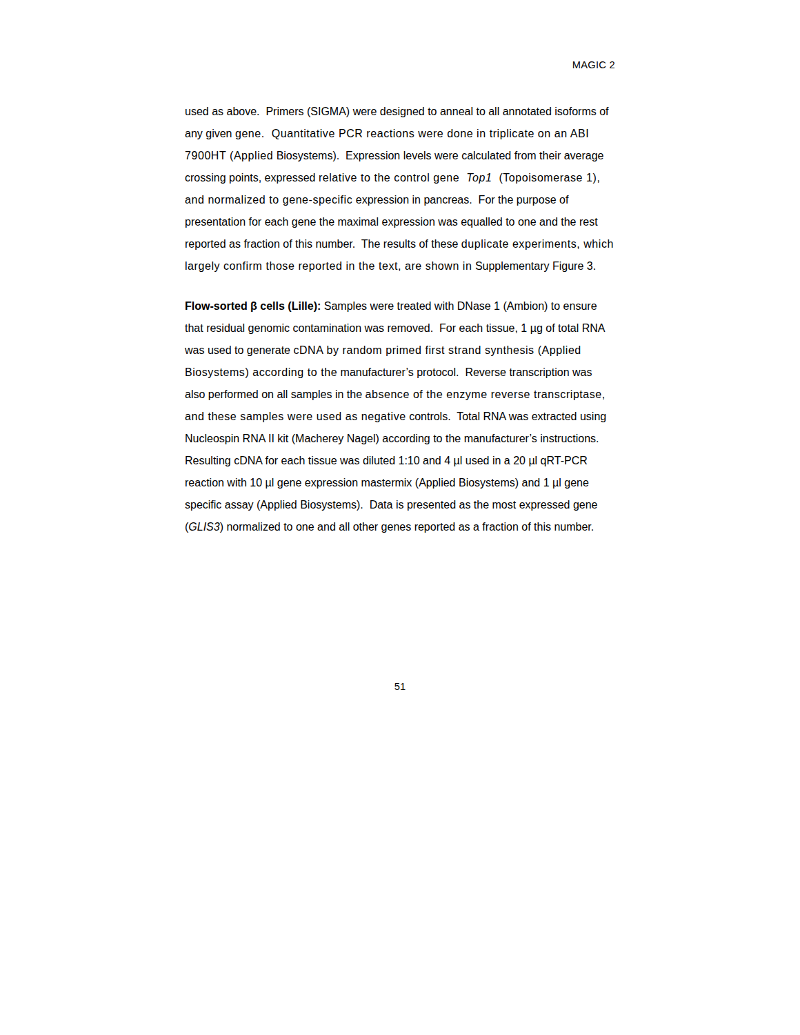MAGIC 2
used as above. Primers (SIGMA) were designed to anneal to all annotated isoforms of any given gene. Quantitative PCR reactions were done in triplicate on an ABI 7900HT (Applied Biosystems). Expression levels were calculated from their average crossing points, expressed relative to the control gene Top1 (Topoisomerase 1), and normalized to gene-specific expression in pancreas. For the purpose of presentation for each gene the maximal expression was equalled to one and the rest reported as fraction of this number. The results of these duplicate experiments, which largely confirm those reported in the text, are shown in Supplementary Figure 3.
Flow-sorted β cells (Lille): Samples were treated with DNase 1 (Ambion) to ensure that residual genomic contamination was removed. For each tissue, 1 µg of total RNA was used to generate cDNA by random primed first strand synthesis (Applied Biosystems) according to the manufacturer’s protocol. Reverse transcription was also performed on all samples in the absence of the enzyme reverse transcriptase, and these samples were used as negative controls. Total RNA was extracted using Nucleospin RNA II kit (Macherey Nagel) according to the manufacturer’s instructions. Resulting cDNA for each tissue was diluted 1:10 and 4 µl used in a 20 µl qRT-PCR reaction with 10 µl gene expression mastermix (Applied Biosystems) and 1 µl gene specific assay (Applied Biosystems). Data is presented as the most expressed gene (GLIS3) normalized to one and all other genes reported as a fraction of this number.
51